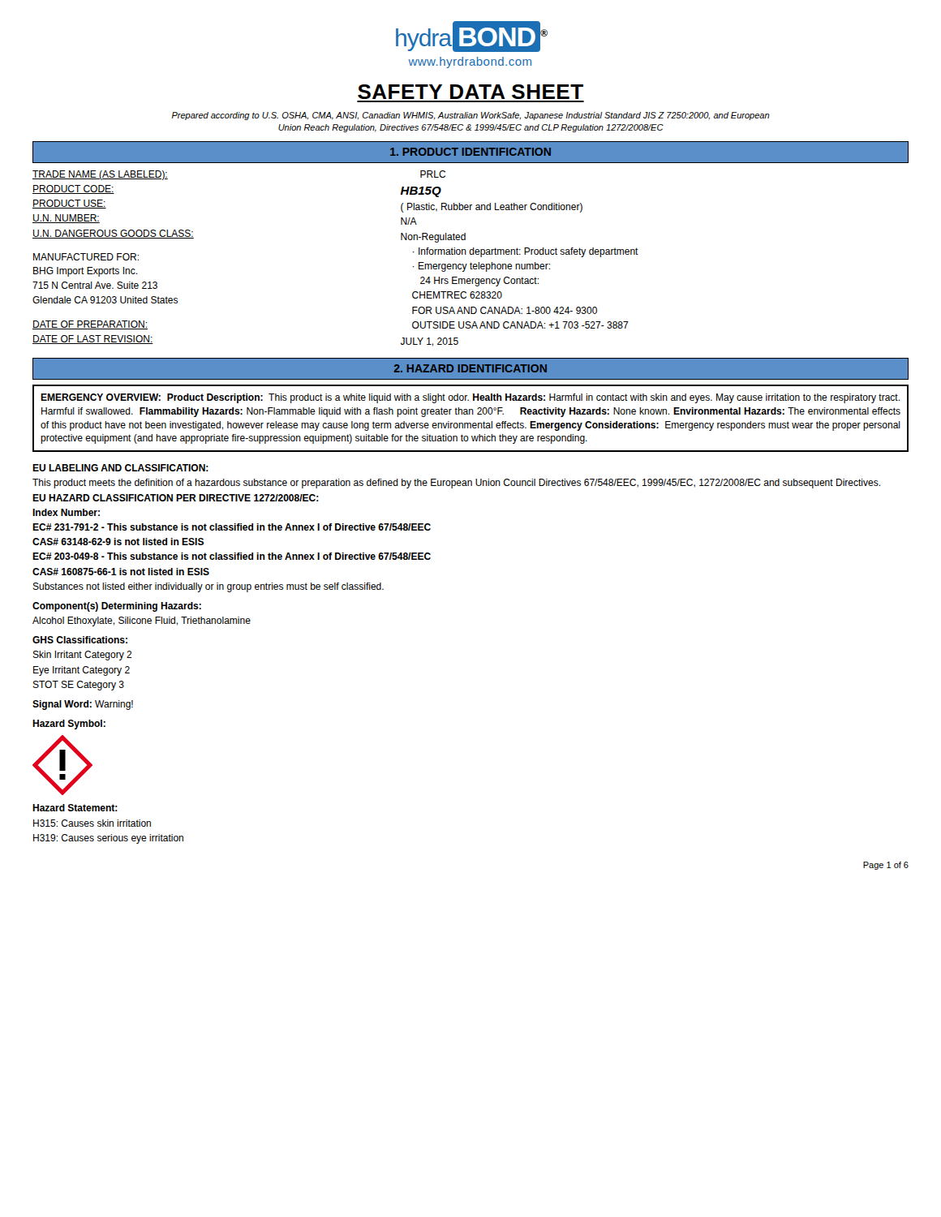hydra BOND®
www.hyrdrabond.com
SAFETY DATA SHEET
Prepared according to U.S. OSHA, CMA, ANSI, Canadian WHMIS, Australian WorkSafe, Japanese Industrial Standard JIS Z 7250:2000, and European
Union Reach Regulation, Directives 67/548/EC & 1999/45/EC and CLP Regulation 1272/2008/EC
1. PRODUCT IDENTIFICATION
| TRADE NAME (AS LABELED): PRODUCT CODE: PRODUCT USE: U.N. NUMBER: U.N. DANGEROUS GOODS CLASS: MANUFACTURED FOR: BHG Import Exports Inc. 715 N Central Ave. Suite 213 Glendale CA 91203 United States DATE OF PREPARATION: DATE OF LAST REVISION: | PRLC HB15Q ( Plastic, Rubber and Leather Conditioner) N/A Non-Regulated · Information department: Product safety department · Emergency telephone number: 24 Hrs Emergency Contact: CHEMTREC 628320 FOR USA AND CANADA: 1-800 424- 9300 OUTSIDE USA AND CANADA: +1 703 -527- 3887 JULY 1, 2015 |
2. HAZARD IDENTIFICATION
EMERGENCY OVERVIEW: Product Description: This product is a white liquid with a slight odor. Health Hazards: Harmful in contact with skin and eyes. May cause irritation to the respiratory tract. Harmful if swallowed. Flammability Hazards: Non-Flammable liquid with a flash point greater than 200°F. Reactivity Hazards: None known. Environmental Hazards: The environmental effects of this product have not been investigated, however release may cause long term adverse environmental effects. Emergency Considerations: Emergency responders must wear the proper personal protective equipment (and have appropriate fire-suppression equipment) suitable for the situation to which they are responding.
EU LABELING AND CLASSIFICATION:
This product meets the definition of a hazardous substance or preparation as defined by the European Union Council Directives 67/548/EEC, 1999/45/EC, 1272/2008/EC and subsequent Directives.
EU HAZARD CLASSIFICATION PER DIRECTIVE 1272/2008/EC:
Index Number:
EC# 231-791-2 - This substance is not classified in the Annex I of Directive 67/548/EEC
CAS# 63148-62-9 is not listed in ESIS
EC# 203-049-8 - This substance is not classified in the Annex I of Directive 67/548/EEC
CAS# 160875-66-1 is not listed in ESIS
Substances not listed either individually or in group entries must be self classified.
Component(s) Determining Hazards:
Alcohol Ethoxylate, Silicone Fluid, Triethanolamine
GHS Classifications:
Skin Irritant Category 2
Eye Irritant Category 2
STOT SE Category 3
Signal Word: Warning!
Hazard Symbol:
Hazard Statement:
H315: Causes skin irritation
H319: Causes serious eye irritation
Page 1 of 6